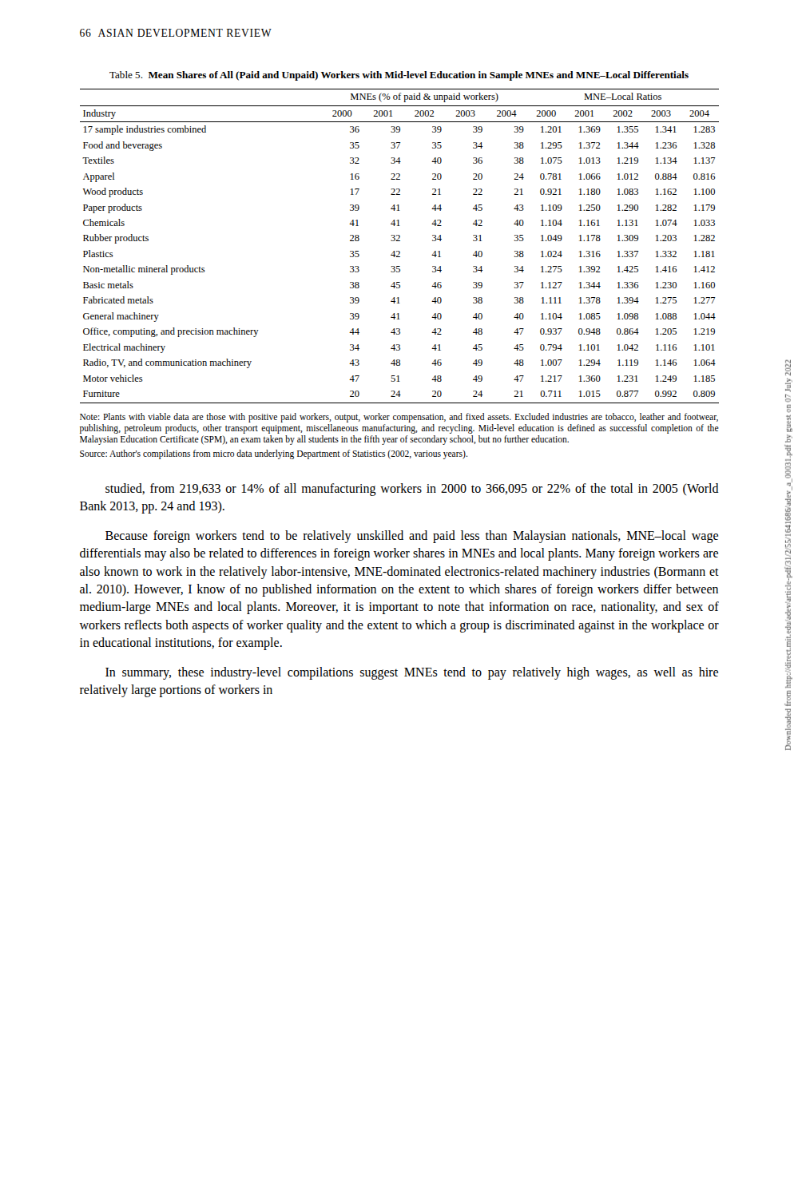66 ASIAN DEVELOPMENT REVIEW
Table 5. Mean Shares of All (Paid and Unpaid) Workers with Mid-level Education in Sample MNEs and MNE–Local Differentials
| | MNEs (% of paid & unpaid workers) | MNE–Local Ratios |
| --- | --- | --- |
| Industry | 2000 | 2001 | 2002 | 2003 | 2004 | 2000 | 2001 | 2002 | 2003 | 2004 |
| 17 sample industries combined | 36 | 39 | 39 | 39 | 39 | 1.201 | 1.369 | 1.355 | 1.341 | 1.283 |
| Food and beverages | 35 | 37 | 35 | 34 | 38 | 1.295 | 1.372 | 1.344 | 1.236 | 1.328 |
| Textiles | 32 | 34 | 40 | 36 | 38 | 1.075 | 1.013 | 1.219 | 1.134 | 1.137 |
| Apparel | 16 | 22 | 20 | 20 | 24 | 0.781 | 1.066 | 1.012 | 0.884 | 0.816 |
| Wood products | 17 | 22 | 21 | 22 | 21 | 0.921 | 1.180 | 1.083 | 1.162 | 1.100 |
| Paper products | 39 | 41 | 44 | 45 | 43 | 1.109 | 1.250 | 1.290 | 1.282 | 1.179 |
| Chemicals | 41 | 41 | 42 | 42 | 40 | 1.104 | 1.161 | 1.131 | 1.074 | 1.033 |
| Rubber products | 28 | 32 | 34 | 31 | 35 | 1.049 | 1.178 | 1.309 | 1.203 | 1.282 |
| Plastics | 35 | 42 | 41 | 40 | 38 | 1.024 | 1.316 | 1.337 | 1.332 | 1.181 |
| Non-metallic mineral products | 33 | 35 | 34 | 34 | 34 | 1.275 | 1.392 | 1.425 | 1.416 | 1.412 |
| Basic metals | 38 | 45 | 46 | 39 | 37 | 1.127 | 1.344 | 1.336 | 1.230 | 1.160 |
| Fabricated metals | 39 | 41 | 40 | 38 | 38 | 1.111 | 1.378 | 1.394 | 1.275 | 1.277 |
| General machinery | 39 | 41 | 40 | 40 | 40 | 1.104 | 1.085 | 1.098 | 1.088 | 1.044 |
| Office, computing, and precision machinery | 44 | 43 | 42 | 48 | 47 | 0.937 | 0.948 | 0.864 | 1.205 | 1.219 |
| Electrical machinery | 34 | 43 | 41 | 45 | 45 | 0.794 | 1.101 | 1.042 | 1.116 | 1.101 |
| Radio, TV, and communication machinery | 43 | 48 | 46 | 49 | 48 | 1.007 | 1.294 | 1.119 | 1.146 | 1.064 |
| Motor vehicles | 47 | 51 | 48 | 49 | 47 | 1.217 | 1.360 | 1.231 | 1.249 | 1.185 |
| Furniture | 20 | 24 | 20 | 24 | 21 | 0.711 | 1.015 | 0.877 | 0.992 | 0.809 |
Note: Plants with viable data are those with positive paid workers, output, worker compensation, and fixed assets. Excluded industries are tobacco, leather and footwear, publishing, petroleum products, other transport equipment, miscellaneous manufacturing, and recycling. Mid-level education is defined as successful completion of the Malaysian Education Certificate (SPM), an exam taken by all students in the fifth year of secondary school, but no further education.
Source: Author's compilations from micro data underlying Department of Statistics (2002, various years).
studied, from 219,633 or 14% of all manufacturing workers in 2000 to 366,095 or 22% of the total in 2005 (World Bank 2013, pp. 24 and 193).
Because foreign workers tend to be relatively unskilled and paid less than Malaysian nationals, MNE–local wage differentials may also be related to differences in foreign worker shares in MNEs and local plants. Many foreign workers are also known to work in the relatively labor-intensive, MNE-dominated electronics-related machinery industries (Bormann et al. 2010). However, I know of no published information on the extent to which shares of foreign workers differ between medium-large MNEs and local plants. Moreover, it is important to note that information on race, nationality, and sex of workers reflects both aspects of worker quality and the extent to which a group is discriminated against in the workplace or in educational institutions, for example.
In summary, these industry-level compilations suggest MNEs tend to pay relatively high wages, as well as hire relatively large portions of workers in
Downloaded from http://direct.mit.edu/adev/article-pdf/31/2/55/1641686/adev_a_00031.pdf by guest on 07 July 2022